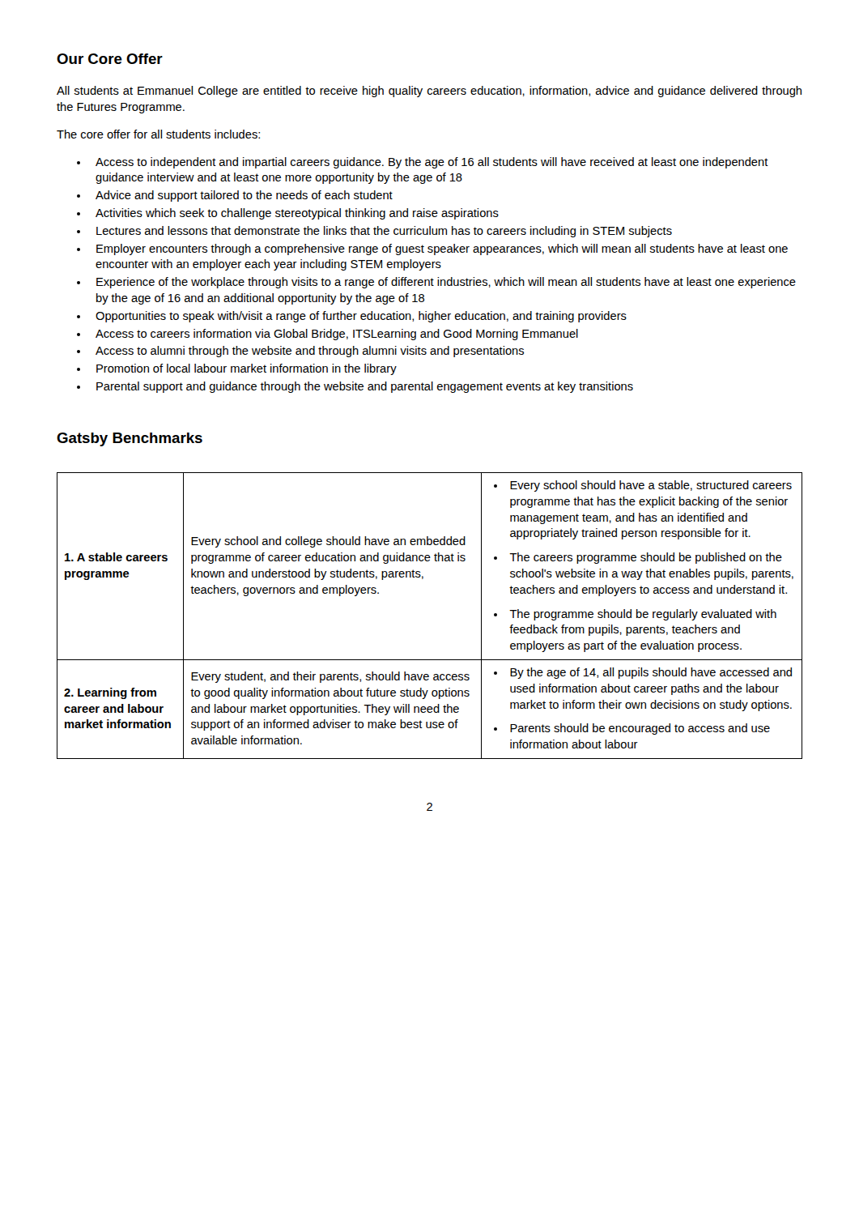Our Core Offer
All students at Emmanuel College are entitled to receive high quality careers education, information, advice and guidance delivered through the Futures Programme.
The core offer for all students includes:
Access to independent and impartial careers guidance. By the age of 16 all students will have received at least one independent guidance interview and at least one more opportunity by the age of 18
Advice and support tailored to the needs of each student
Activities which seek to challenge stereotypical thinking and raise aspirations
Lectures and lessons that demonstrate the links that the curriculum has to careers including in STEM subjects
Employer encounters through a comprehensive range of guest speaker appearances, which will mean all students have at least one encounter with an employer each year including STEM employers
Experience of the workplace through visits to a range of different industries, which will mean all students have at least one experience by the age of 16 and an additional opportunity by the age of 18
Opportunities to speak with/visit a range of further education, higher education, and training providers
Access to careers information via Global Bridge, ITSLearning and Good Morning Emmanuel
Access to alumni through the website and through alumni visits and presentations
Promotion of local labour market information in the library
Parental support and guidance through the website and parental engagement events at key transitions
Gatsby Benchmarks
| 1. A stable careers programme | Every school and college should have an embedded programme of career education and guidance that is known and understood by students, parents, teachers, governors and employers. | Every school should have a stable, structured careers programme that has the explicit backing of the senior management team, and has an identified and appropriately trained person responsible for it. The careers programme should be published on the school's website in a way that enables pupils, parents, teachers and employers to access and understand it. The programme should be regularly evaluated with feedback from pupils, parents, teachers and employers as part of the evaluation process. |
| 2. Learning from career and labour market information | Every student, and their parents, should have access to good quality information about future study options and labour market opportunities. They will need the support of an informed adviser to make best use of available information. | By the age of 14, all pupils should have accessed and used information about career paths and the labour market to inform their own decisions on study options. Parents should be encouraged to access and use information about labour |
2